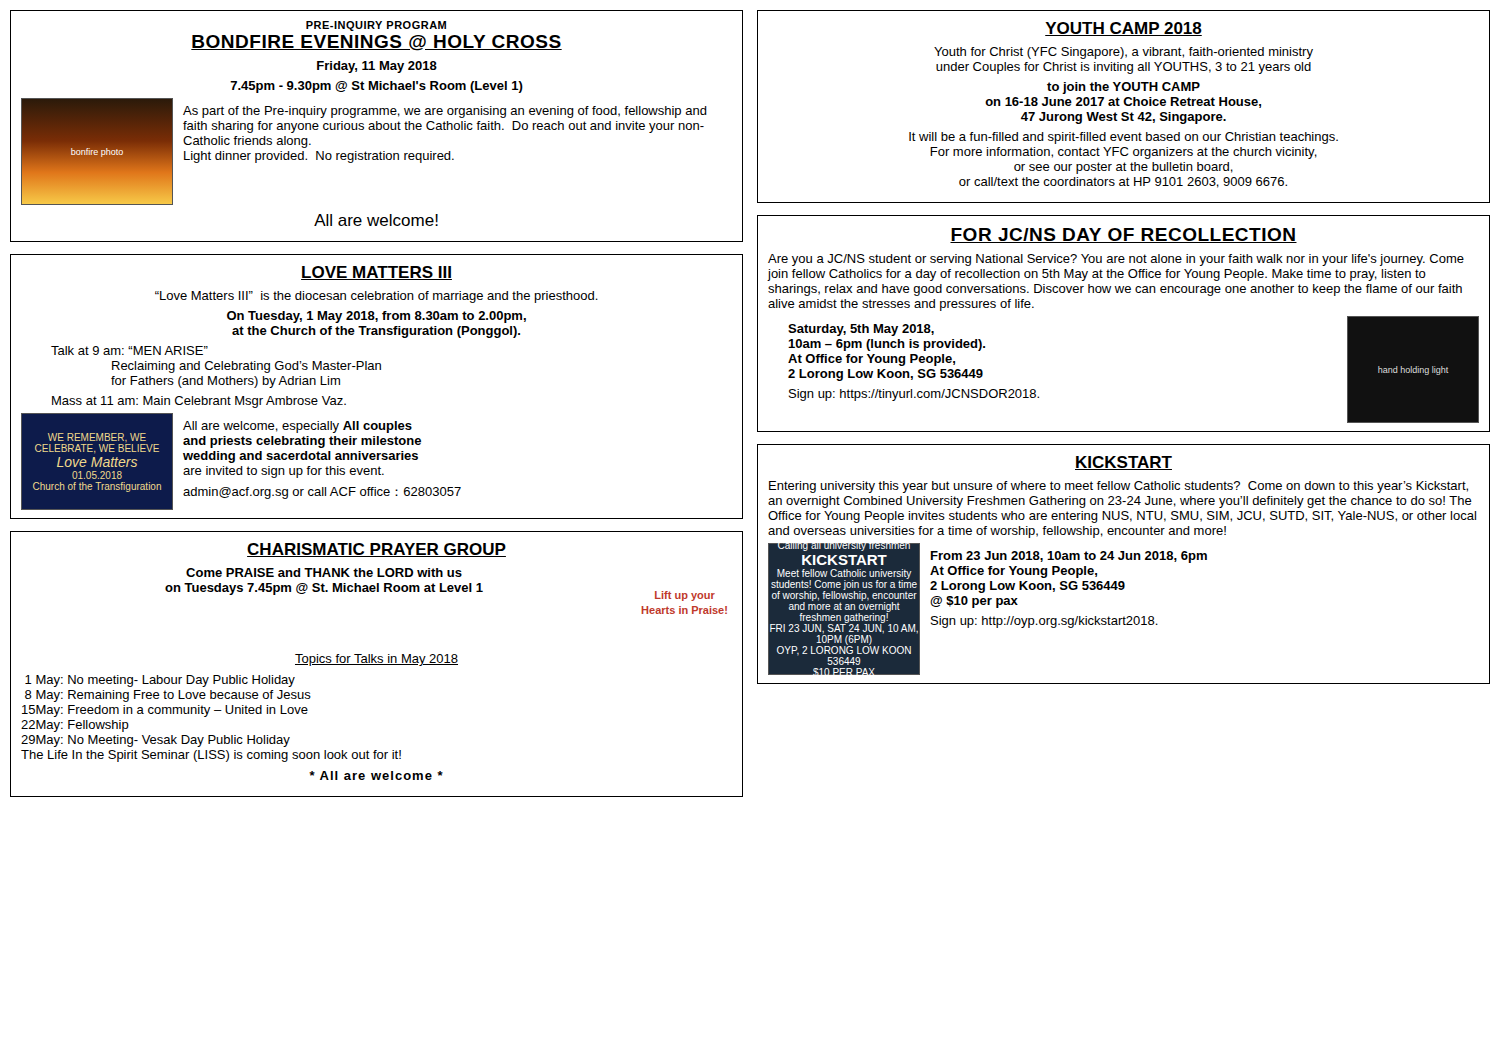PRE-INQUIRY PROGRAM
BONDFIRE EVENINGS @ HOLY CROSS
Friday, 11 May 2018
7.45pm - 9.30pm @ St Michael's Room (Level 1)
bonfire photo
As part of the Pre-inquiry programme, we are organising an evening of food, fellowship and faith sharing for anyone curious about the Catholic faith. Do reach out and invite your non-Catholic friends along.
Light dinner provided. No registration required.
All are welcome!
LOVE MATTERS III
“Love Matters III” is the diocesan celebration of marriage and the priesthood.
On Tuesday, 1 May 2018, from 8.30am to 2.00pm,
at the Church of the Transfiguration (Ponggol).
Talk at 9 am: “MEN ARISE”
Reclaiming and Celebrating God’s Master-Plan
for Fathers (and Mothers) by Adrian Lim
Mass at 11 am: Main Celebrant Msgr Ambrose Vaz.
WE REMEMBER, WE CELEBRATE, WE BELIEVE
Love Matters
01.05.2018
Church of the Transfiguration
All are welcome, especially All couples
and priests celebrating their milestone
wedding and sacerdotal anniversaries
are invited to sign up for this event.
admin@acf.org.sg or call ACF office：62803057
CHARISMATIC PRAYER GROUP
Come PRAISE and THANK the LORD with us
on Tuesdays 7.45pm @ St. Michael Room at Level 1
Lift up your Hearts in Praise!
Topics for Talks in May 2018
1 May: No meeting- Labour Day Public Holiday
8 May: Remaining Free to Love because of Jesus
15May: Freedom in a community – United in Love
22May: Fellowship
29May: No Meeting- Vesak Day Public Holiday
The Life In the Spirit Seminar (LISS) is coming soon look out for it!
* All are welcome *
YOUTH CAMP 2018
Youth for Christ (YFC Singapore), a vibrant, faith-oriented ministry
under Couples for Christ is inviting all YOUTHS, 3 to 21 years old
to join the YOUTH CAMP
on 16-18 June 2017 at Choice Retreat House,
47 Jurong West St 42, Singapore.
It will be a fun-filled and spirit-filled event based on our Christian teachings.
For more information, contact YFC organizers at the church vicinity,
or see our poster at the bulletin board,
or call/text the coordinators at HP 9101 2603, 9009 6676.
FOR JC/NS DAY OF RECOLLECTION
Are you a JC/NS student or serving National Service? You are not alone in your faith walk nor in your life's journey. Come join fellow Catholics for a day of recollection on 5th May at the Office for Young People. Make time to pray, listen to sharings, relax and have good conversations. Discover how we can encourage one another to keep the flame of our faith alive amidst the stresses and pressures of life.
Saturday, 5th May 2018,
10am – 6pm (lunch is provided).
At Office for Young People,
2 Lorong Low Koon, SG 536449
Sign up: https://tinyurl.com/JCNSDOR2018.
hand holding light
KICKSTART
Entering university this year but unsure of where to meet fellow Catholic students? Come on down to this year’s Kickstart, an overnight Combined University Freshmen Gathering on 23-24 June, where you’ll definitely get the chance to do so! The Office for Young People invites students who are entering NUS, NTU, SMU, SIM, JCU, SUTD, SIT, Yale-NUS, or other local and overseas universities for a time of worship, fellowship, encounter and more!
Calling all university freshmen
KICKSTART
Meet fellow Catholic university students! Come join us for a time of worship, fellowship, encounter and more at an overnight freshmen gathering!
FRI 23 JUN, SAT 24 JUN, 10 AM, 10PM (6PM)
OYP, 2 LORONG LOW KOON 536449
$10 PER PAX
From 23 Jun 2018, 10am to 24 Jun 2018, 6pm
At Office for Young People,
2 Lorong Low Koon, SG 536449
@ $10 per pax
Sign up: http://oyp.org.sg/kickstart2018.